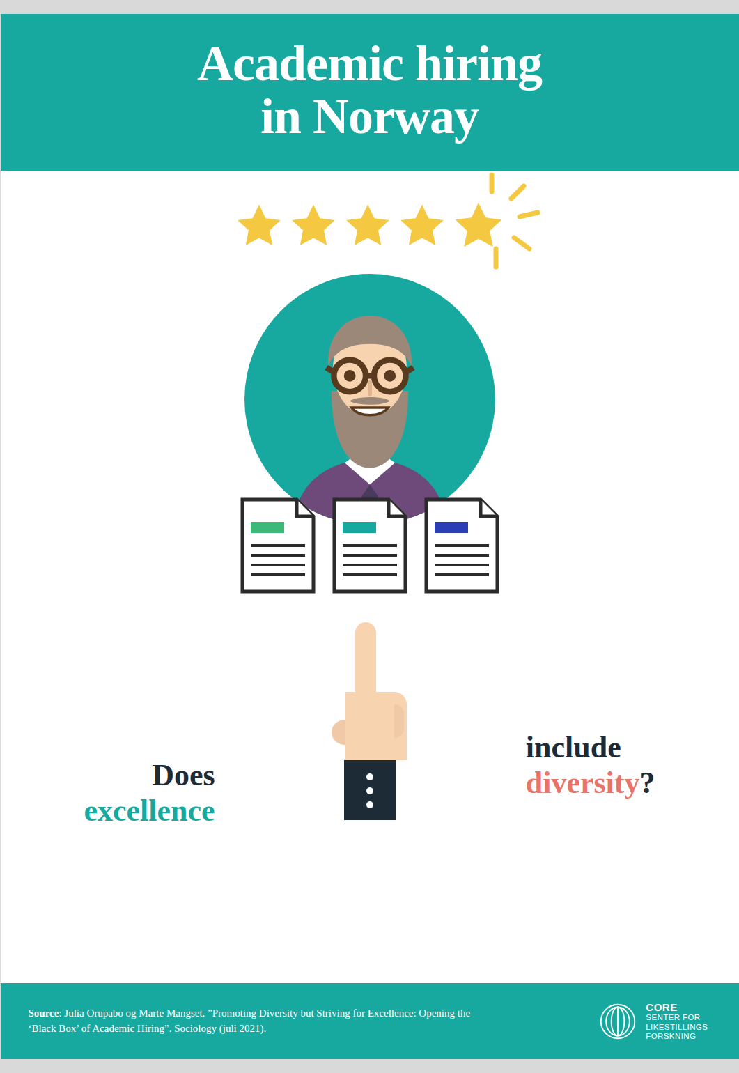Academic hiring
in Norway
Does
excellence
include
diversity?
Source: Julia Orupabo og Marte Mangset. ”Promoting Diversity but Striving for Excellence: Opening the ‘Black Box’ of Academic Hiring”. Sociology (juli 2021).
CORE Senter for likestillings- forskning